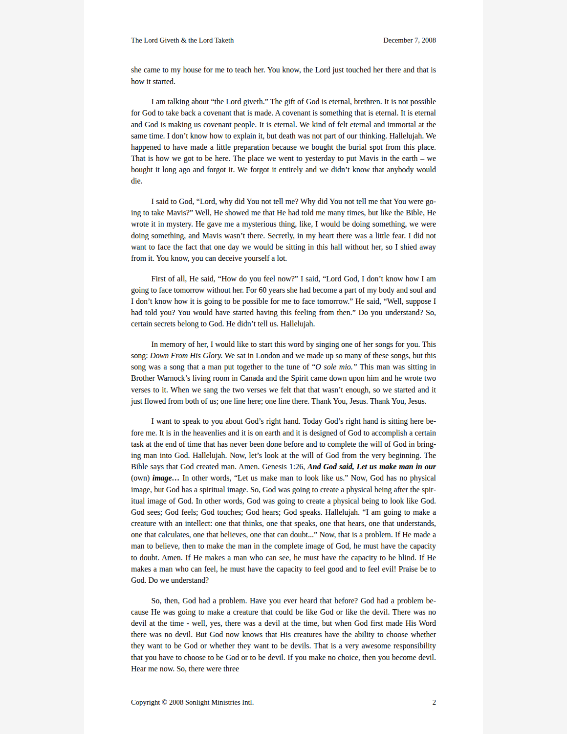The Lord Giveth & the Lord Taketh December 7, 2008
she came to my house for me to teach her. You know, the Lord just touched her there and that is how it started.
I am talking about “the Lord giveth.” The gift of God is eternal, brethren. It is not possible for God to take back a covenant that is made. A covenant is something that is eternal. It is eternal and God is making us covenant people. It is eternal. We kind of felt eternal and immortal at the same time. I don’t know how to explain it, but death was not part of our thinking. Hallelujah. We happened to have made a little preparation because we bought the burial spot from this place. That is how we got to be here. The place we went to yesterday to put Mavis in the earth – we bought it long ago and forgot it. We forgot it entirely and we didn’t know that anybody would die.
I said to God, “Lord, why did You not tell me? Why did You not tell me that You were going to take Mavis?” Well, He showed me that He had told me many times, but like the Bible, He wrote it in mystery. He gave me a mysterious thing, like, I would be doing something, we were doing something, and Mavis wasn’t there. Secretly, in my heart there was a little fear. I did not want to face the fact that one day we would be sitting in this hall without her, so I shied away from it. You know, you can deceive yourself a lot.
First of all, He said, “How do you feel now?” I said, “Lord God, I don’t know how I am going to face tomorrow without her. For 60 years she had become a part of my body and soul and I don’t know how it is going to be possible for me to face tomorrow.” He said, “Well, suppose I had told you? You would have started having this feeling from then.” Do you understand? So, certain secrets belong to God. He didn’t tell us. Hallelujah.
In memory of her, I would like to start this word by singing one of her songs for you. This song: Down From His Glory. We sat in London and we made up so many of these songs, but this song was a song that a man put together to the tune of “O sole mio.” This man was sitting in Brother Warnock’s living room in Canada and the Spirit came down upon him and he wrote two verses to it. When we sang the two verses we felt that that wasn’t enough, so we started and it just flowed from both of us; one line here; one line there. Thank You, Jesus. Thank You, Jesus.
I want to speak to you about God’s right hand. Today God’s right hand is sitting here before me. It is in the heavenlies and it is on earth and it is designed of God to accomplish a certain task at the end of time that has never been done before and to complete the will of God in bringing man into God. Hallelujah. Now, let’s look at the will of God from the very beginning. The Bible says that God created man. Amen. Genesis 1:26, And God said, Let us make man in our (own) image… In other words, “Let us make man to look like us.” Now, God has no physical image, but God has a spiritual image. So, God was going to create a physical being after the spiritual image of God. In other words, God was going to create a physical being to look like God. God sees; God feels; God touches; God hears; God speaks. Hallelujah. “I am going to make a creature with an intellect: one that thinks, one that speaks, one that hears, one that understands, one that calculates, one that believes, one that can doubt...” Now, that is a problem. If He made a man to believe, then to make the man in the complete image of God, he must have the capacity to doubt. Amen. If He makes a man who can see, he must have the capacity to be blind. If He makes a man who can feel, he must have the capacity to feel good and to feel evil! Praise be to God. Do we understand?
So, then, God had a problem. Have you ever heard that before? God had a problem because He was going to make a creature that could be like God or like the devil. There was no devil at the time - well, yes, there was a devil at the time, but when God first made His Word there was no devil. But God now knows that His creatures have the ability to choose whether they want to be God or whether they want to be devils. That is a very awesome responsibility that you have to choose to be God or to be devil. If you make no choice, then you become devil. Hear me now. So, there were three
Copyright © 2008 Sonlight Ministries Intl. 2